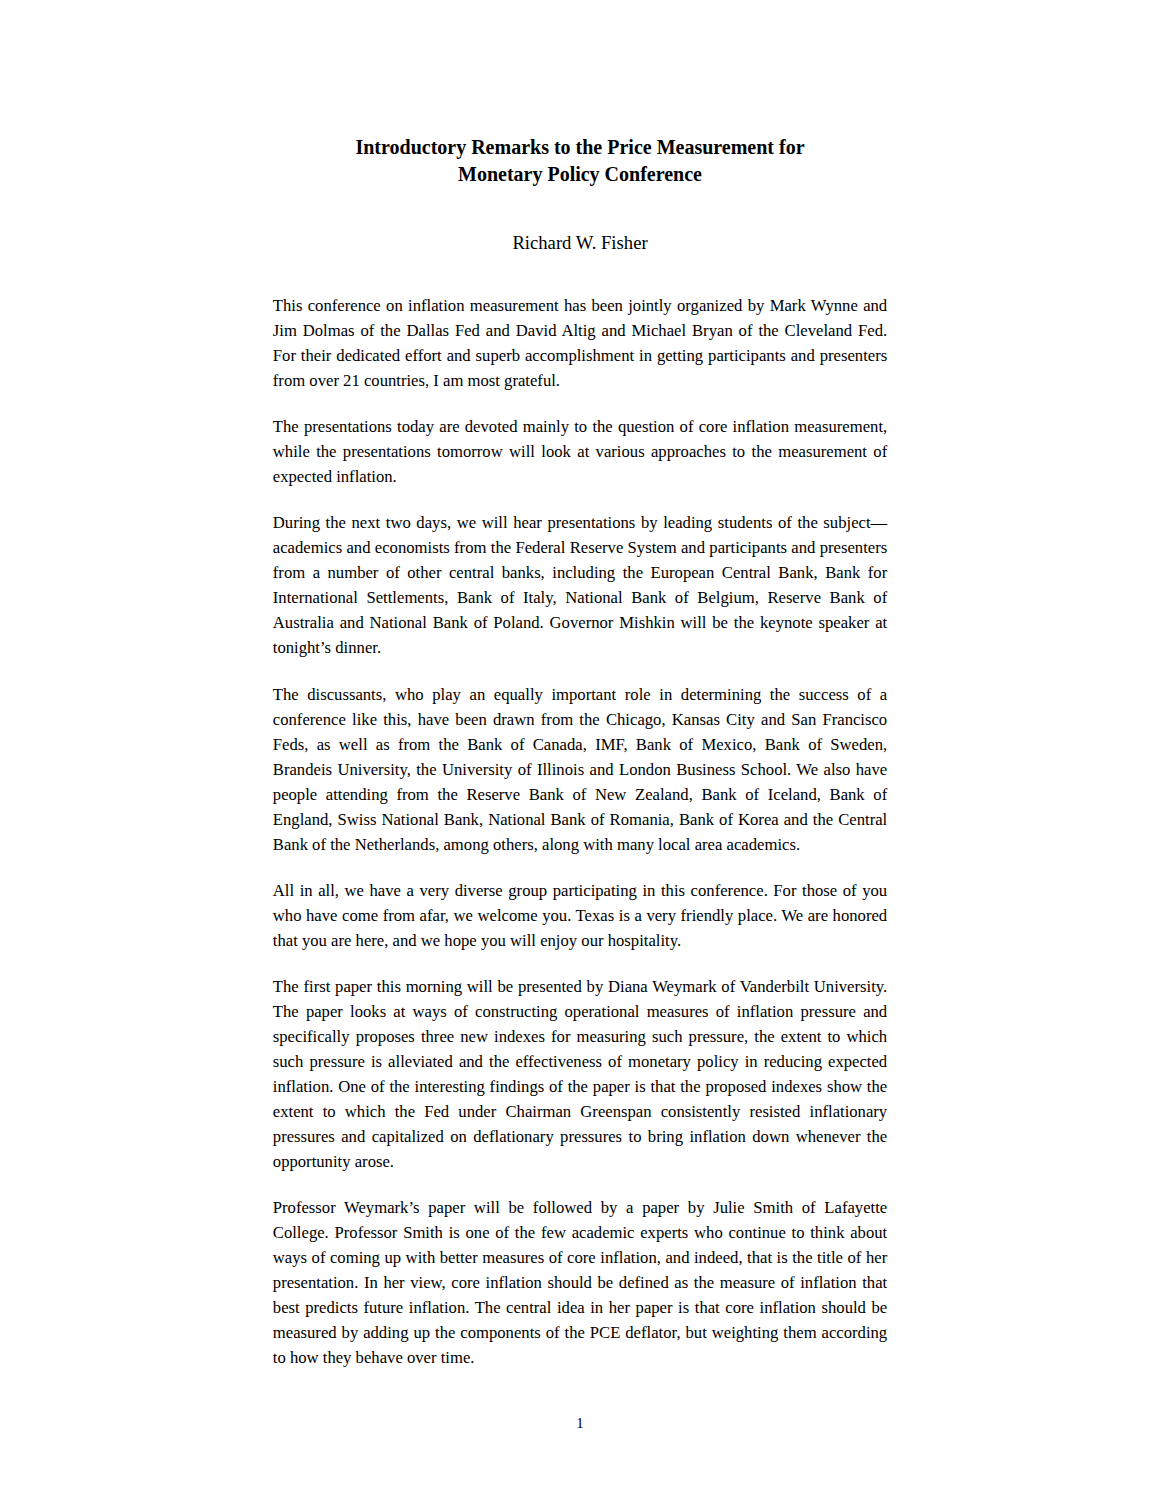Introductory Remarks to the Price Measurement for
Monetary Policy Conference
Richard W. Fisher
This conference on inflation measurement has been jointly organized by Mark Wynne and Jim Dolmas of the Dallas Fed and David Altig and Michael Bryan of the Cleveland Fed. For their dedicated effort and superb accomplishment in getting participants and presenters from over 21 countries, I am most grateful.
The presentations today are devoted mainly to the question of core inflation measurement, while the presentations tomorrow will look at various approaches to the measurement of expected inflation.
During the next two days, we will hear presentations by leading students of the subject—academics and economists from the Federal Reserve System and participants and presenters from a number of other central banks, including the European Central Bank, Bank for International Settlements, Bank of Italy, National Bank of Belgium, Reserve Bank of Australia and National Bank of Poland. Governor Mishkin will be the keynote speaker at tonight’s dinner.
The discussants, who play an equally important role in determining the success of a conference like this, have been drawn from the Chicago, Kansas City and San Francisco Feds, as well as from the Bank of Canada, IMF, Bank of Mexico, Bank of Sweden, Brandeis University, the University of Illinois and London Business School. We also have people attending from the Reserve Bank of New Zealand, Bank of Iceland, Bank of England, Swiss National Bank, National Bank of Romania, Bank of Korea and the Central Bank of the Netherlands, among others, along with many local area academics.
All in all, we have a very diverse group participating in this conference. For those of you who have come from afar, we welcome you. Texas is a very friendly place. We are honored that you are here, and we hope you will enjoy our hospitality.
The first paper this morning will be presented by Diana Weymark of Vanderbilt University. The paper looks at ways of constructing operational measures of inflation pressure and specifically proposes three new indexes for measuring such pressure, the extent to which such pressure is alleviated and the effectiveness of monetary policy in reducing expected inflation. One of the interesting findings of the paper is that the proposed indexes show the extent to which the Fed under Chairman Greenspan consistently resisted inflationary pressures and capitalized on deflationary pressures to bring inflation down whenever the opportunity arose.
Professor Weymark’s paper will be followed by a paper by Julie Smith of Lafayette College. Professor Smith is one of the few academic experts who continue to think about ways of coming up with better measures of core inflation, and indeed, that is the title of her presentation. In her view, core inflation should be defined as the measure of inflation that best predicts future inflation. The central idea in her paper is that core inflation should be measured by adding up the components of the PCE deflator, but weighting them according to how they behave over time.
1